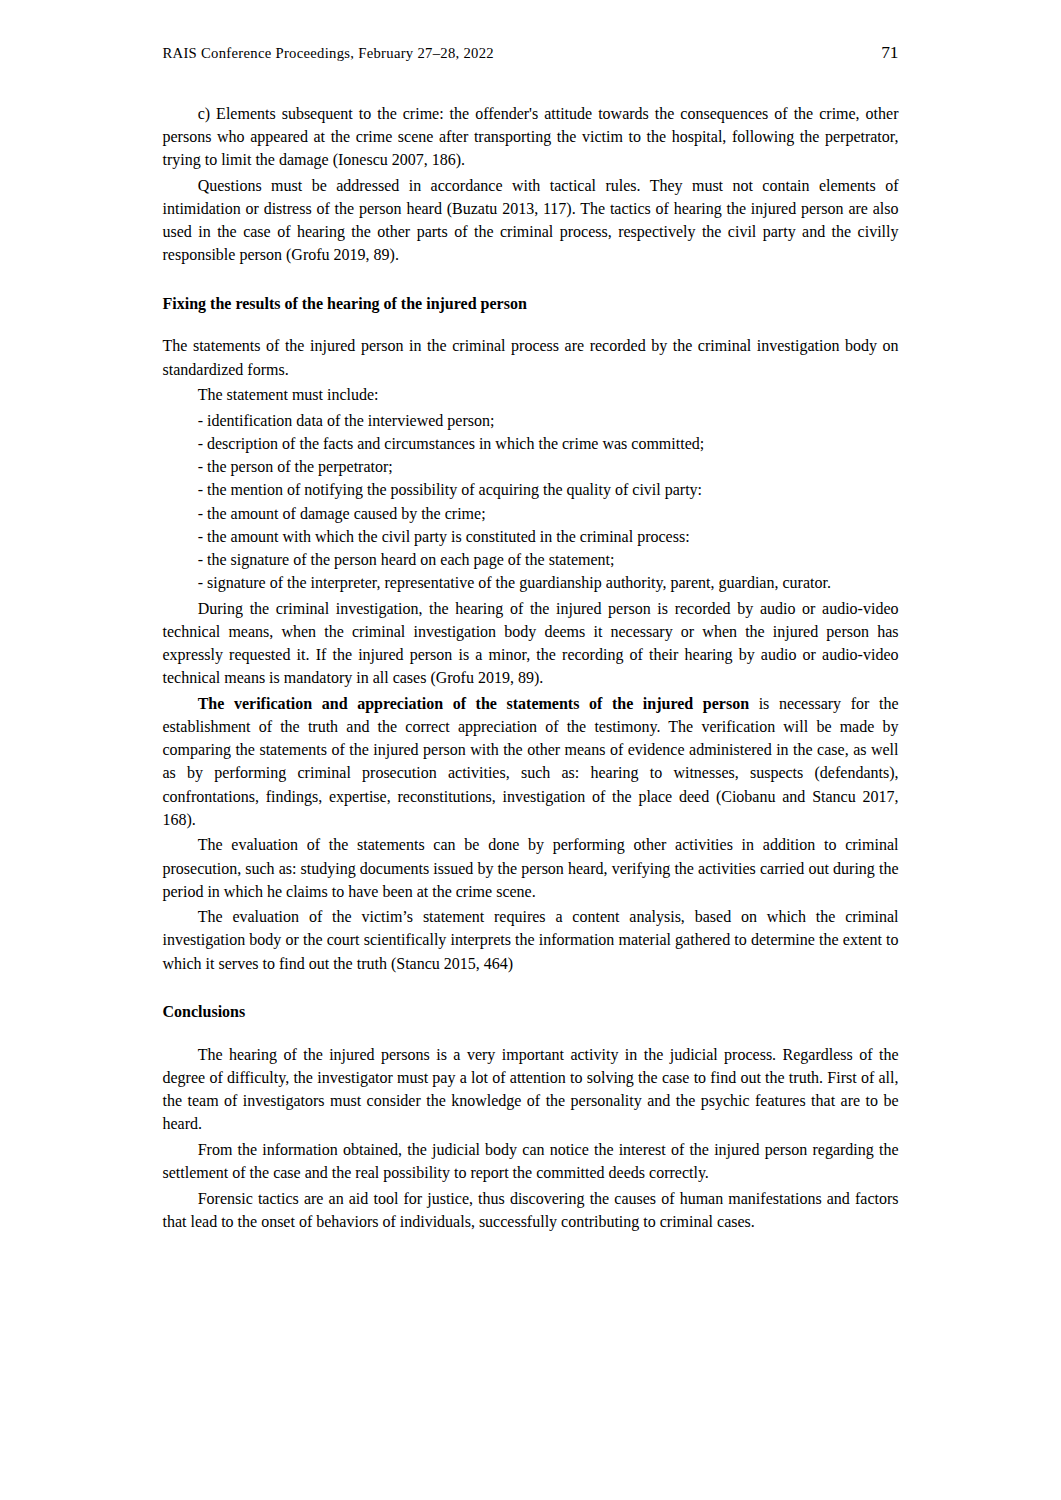RAIS Conference Proceedings, February 27–28, 2022 71
c) Elements subsequent to the crime: the offender's attitude towards the consequences of the crime, other persons who appeared at the crime scene after transporting the victim to the hospital, following the perpetrator, trying to limit the damage (Ionescu 2007, 186).
Questions must be addressed in accordance with tactical rules. They must not contain elements of intimidation or distress of the person heard (Buzatu 2013, 117). The tactics of hearing the injured person are also used in the case of hearing the other parts of the criminal process, respectively the civil party and the civilly responsible person (Grofu 2019, 89).
Fixing the results of the hearing of the injured person
The statements of the injured person in the criminal process are recorded by the criminal investigation body on standardized forms.
The statement must include:
- identification data of the interviewed person;
- description of the facts and circumstances in which the crime was committed;
- the person of the perpetrator;
- the mention of notifying the possibility of acquiring the quality of civil party:
- the amount of damage caused by the crime;
- the amount with which the civil party is constituted in the criminal process:
- the signature of the person heard on each page of the statement;
- signature of the interpreter, representative of the guardianship authority, parent, guardian, curator.
During the criminal investigation, the hearing of the injured person is recorded by audio or audio-video technical means, when the criminal investigation body deems it necessary or when the injured person has expressly requested it. If the injured person is a minor, the recording of their hearing by audio or audio-video technical means is mandatory in all cases (Grofu 2019, 89).
The verification and appreciation of the statements of the injured person is necessary for the establishment of the truth and the correct appreciation of the testimony. The verification will be made by comparing the statements of the injured person with the other means of evidence administered in the case, as well as by performing criminal prosecution activities, such as: hearing to witnesses, suspects (defendants), confrontations, findings, expertise, reconstitutions, investigation of the place deed (Ciobanu and Stancu 2017, 168).
The evaluation of the statements can be done by performing other activities in addition to criminal prosecution, such as: studying documents issued by the person heard, verifying the activities carried out during the period in which he claims to have been at the crime scene.
The evaluation of the victim’s statement requires a content analysis, based on which the criminal investigation body or the court scientifically interprets the information material gathered to determine the extent to which it serves to find out the truth (Stancu 2015, 464)
Conclusions
The hearing of the injured persons is a very important activity in the judicial process. Regardless of the degree of difficulty, the investigator must pay a lot of attention to solving the case to find out the truth. First of all, the team of investigators must consider the knowledge of the personality and the psychic features that are to be heard.
From the information obtained, the judicial body can notice the interest of the injured person regarding the settlement of the case and the real possibility to report the committed deeds correctly.
Forensic tactics are an aid tool for justice, thus discovering the causes of human manifestations and factors that lead to the onset of behaviors of individuals, successfully contributing to criminal cases.